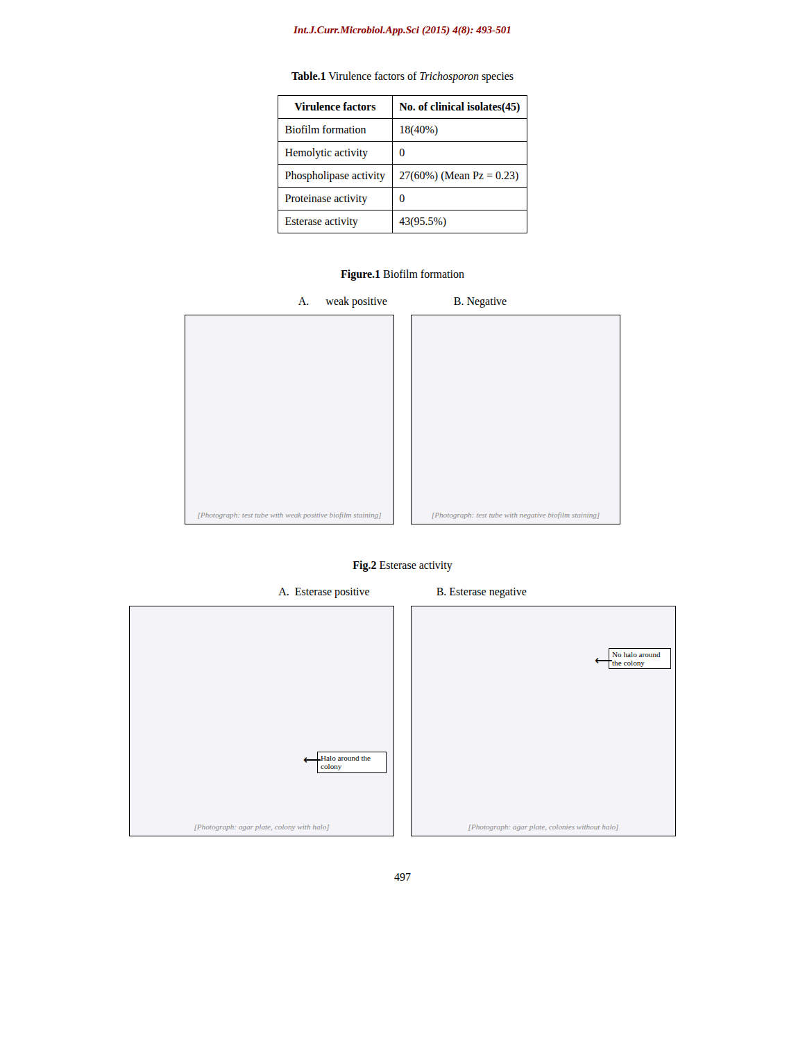Int.J.Curr.Microbiol.App.Sci (2015) 4(8): 493-501
Table.1 Virulence factors of Trichosporon species
| Virulence factors | No. of clinical isolates(45) |
| --- | --- |
| Biofilm formation | 18(40%) |
| Hemolytic activity | 0 |
| Phospholipase activity | 27(60%) (Mean Pz = 0.23) |
| Proteinase activity | 0 |
| Esterase activity | 43(95.5%) |
Figure.1 Biofilm formation
A. weak positive B. Negative
[Photograph: test tube with weak positive biofilm staining]
[Photograph: test tube with negative biofilm staining]
Fig.2 Esterase activity
A. Esterase positive B. Esterase negative
Halo around the colony
⟵
[Photograph: agar plate, colony with halo]
No halo around the colony
⟵
[Photograph: agar plate, colonies without halo]
497